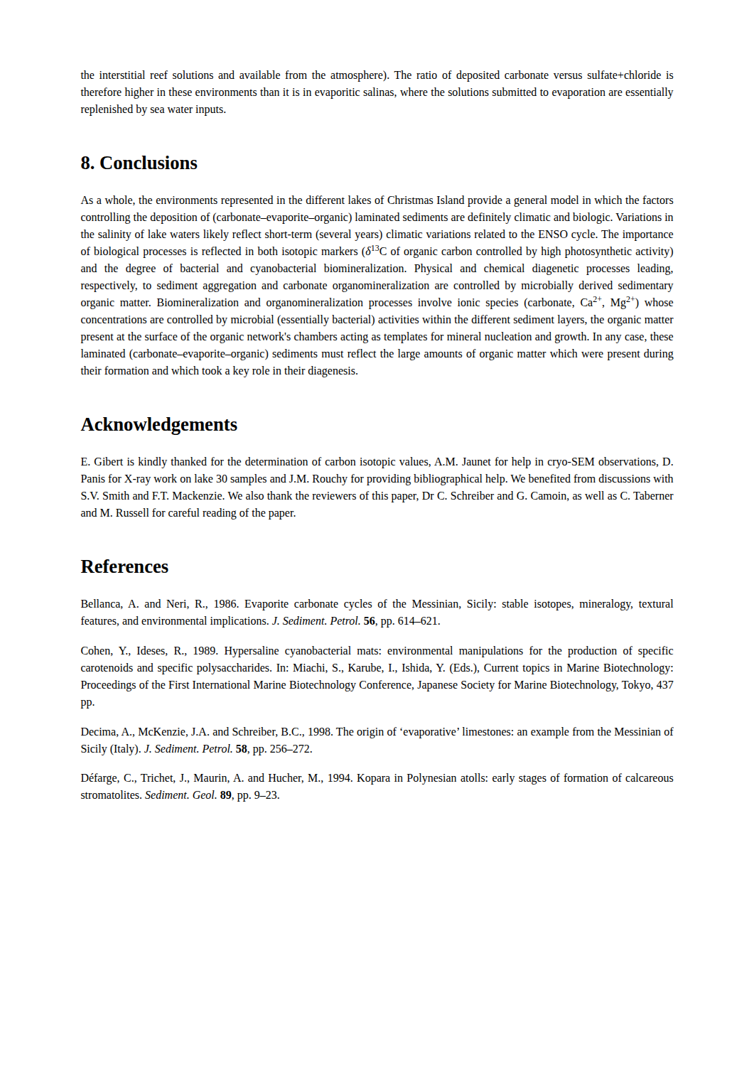the interstitial reef solutions and available from the atmosphere). The ratio of deposited carbonate versus sulfate+chloride is therefore higher in these environments than it is in evaporitic salinas, where the solutions submitted to evaporation are essentially replenished by sea water inputs.
8. Conclusions
As a whole, the environments represented in the different lakes of Christmas Island provide a general model in which the factors controlling the deposition of (carbonate–evaporite–organic) laminated sediments are definitely climatic and biologic. Variations in the salinity of lake waters likely reflect short-term (several years) climatic variations related to the ENSO cycle. The importance of biological processes is reflected in both isotopic markers (δ13C of organic carbon controlled by high photosynthetic activity) and the degree of bacterial and cyanobacterial biomineralization. Physical and chemical diagenetic processes leading, respectively, to sediment aggregation and carbonate organomineralization are controlled by microbially derived sedimentary organic matter. Biomineralization and organomineralization processes involve ionic species (carbonate, Ca2+, Mg2+) whose concentrations are controlled by microbial (essentially bacterial) activities within the different sediment layers, the organic matter present at the surface of the organic network's chambers acting as templates for mineral nucleation and growth. In any case, these laminated (carbonate–evaporite–organic) sediments must reflect the large amounts of organic matter which were present during their formation and which took a key role in their diagenesis.
Acknowledgements
E. Gibert is kindly thanked for the determination of carbon isotopic values, A.M. Jaunet for help in cryo-SEM observations, D. Panis for X-ray work on lake 30 samples and J.M. Rouchy for providing bibliographical help. We benefited from discussions with S.V. Smith and F.T. Mackenzie. We also thank the reviewers of this paper, Dr C. Schreiber and G. Camoin, as well as C. Taberner and M. Russell for careful reading of the paper.
References
Bellanca, A. and Neri, R., 1986. Evaporite carbonate cycles of the Messinian, Sicily: stable isotopes, mineralogy, textural features, and environmental implications. J. Sediment. Petrol. 56, pp. 614–621.
Cohen, Y., Ideses, R., 1989. Hypersaline cyanobacterial mats: environmental manipulations for the production of specific carotenoids and specific polysaccharides. In: Miachi, S., Karube, I., Ishida, Y. (Eds.), Current topics in Marine Biotechnology: Proceedings of the First International Marine Biotechnology Conference, Japanese Society for Marine Biotechnology, Tokyo, 437 pp.
Decima, A., McKenzie, J.A. and Schreiber, B.C., 1998. The origin of ‘evaporative’ limestones: an example from the Messinian of Sicily (Italy). J. Sediment. Petrol. 58, pp. 256–272.
Défarge, C., Trichet, J., Maurin, A. and Hucher, M., 1994. Kopara in Polynesian atolls: early stages of formation of calcareous stromatolites. Sediment. Geol. 89, pp. 9–23.